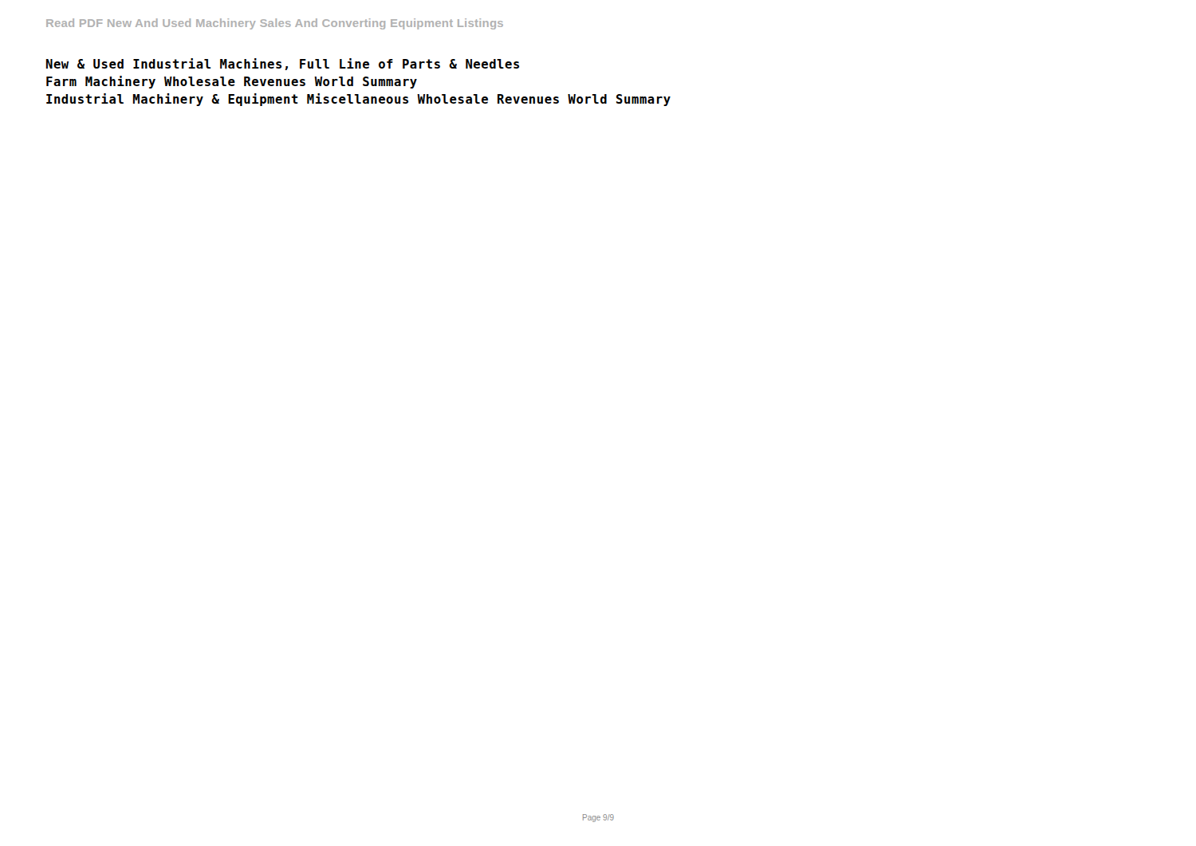Read PDF New And Used Machinery Sales And Converting Equipment Listings
New & Used Industrial Machines, Full Line of Parts & Needles
Farm Machinery Wholesale Revenues World Summary
Industrial Machinery & Equipment Miscellaneous Wholesale Revenues World Summary
Page 9/9